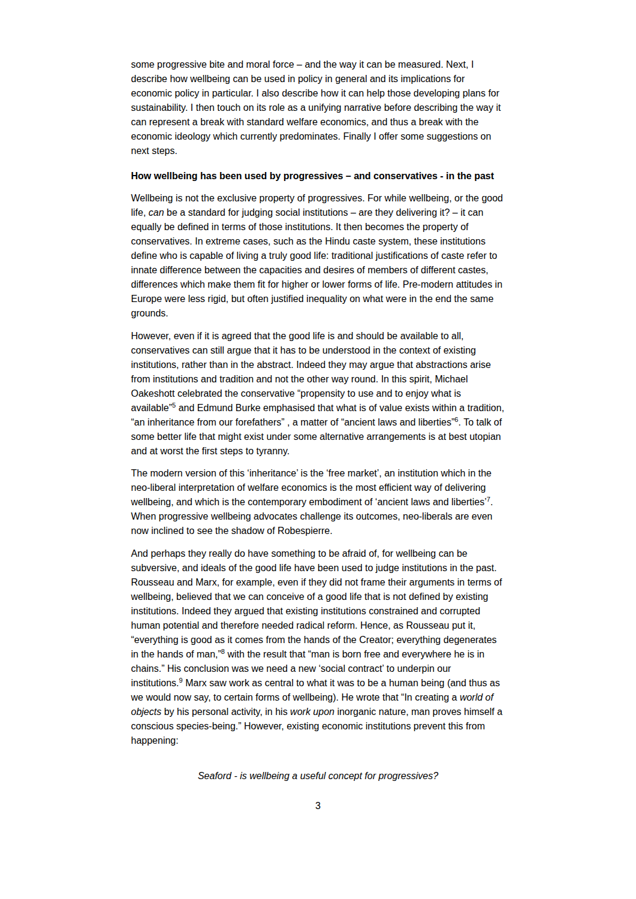some progressive bite and moral force – and the way it can be measured. Next, I describe how wellbeing can be used in policy in general and its implications for economic policy in particular. I also describe how it can help those developing plans for sustainability. I then touch on its role as a unifying narrative before describing the way it can represent a break with standard welfare economics, and thus a break with the economic ideology which currently predominates. Finally I offer some suggestions on next steps.
How wellbeing has been used by progressives – and conservatives - in the past
Wellbeing is not the exclusive property of progressives. For while wellbeing, or the good life, can be a standard for judging social institutions – are they delivering it? – it can equally be defined in terms of those institutions. It then becomes the property of conservatives. In extreme cases, such as the Hindu caste system, these institutions define who is capable of living a truly good life: traditional justifications of caste refer to innate difference between the capacities and desires of members of different castes, differences which make them fit for higher or lower forms of life. Pre-modern attitudes in Europe were less rigid, but often justified inequality on what were in the end the same grounds.
However, even if it is agreed that the good life is and should be available to all, conservatives can still argue that it has to be understood in the context of existing institutions, rather than in the abstract. Indeed they may argue that abstractions arise from institutions and tradition and not the other way round. In this spirit, Michael Oakeshott celebrated the conservative “propensity to use and to enjoy what is available”5 and Edmund Burke emphasised that what is of value exists within a tradition, “an inheritance from our forefathers” , a matter of “ancient laws and liberties”6. To talk of some better life that might exist under some alternative arrangements is at best utopian and at worst the first steps to tyranny.
The modern version of this ‘inheritance’ is the ‘free market’, an institution which in the neo-liberal interpretation of welfare economics is the most efficient way of delivering wellbeing, and which is the contemporary embodiment of ‘ancient laws and liberties’7. When progressive wellbeing advocates challenge its outcomes, neo-liberals are even now inclined to see the shadow of Robespierre.
And perhaps they really do have something to be afraid of, for wellbeing can be subversive, and ideals of the good life have been used to judge institutions in the past. Rousseau and Marx, for example, even if they did not frame their arguments in terms of wellbeing, believed that we can conceive of a good life that is not defined by existing institutions. Indeed they argued that existing institutions constrained and corrupted human potential and therefore needed radical reform. Hence, as Rousseau put it, “everything is good as it comes from the hands of the Creator; everything degenerates in the hands of man,”8 with the result that “man is born free and everywhere he is in chains.” His conclusion was we need a new ‘social contract’ to underpin our institutions.9 Marx saw work as central to what it was to be a human being (and thus as we would now say, to certain forms of wellbeing). He wrote that “In creating a world of objects by his personal activity, in his work upon inorganic nature, man proves himself a conscious species-being.” However, existing economic institutions prevent this from happening:
Seaford - is wellbeing a useful concept for progressives?
3